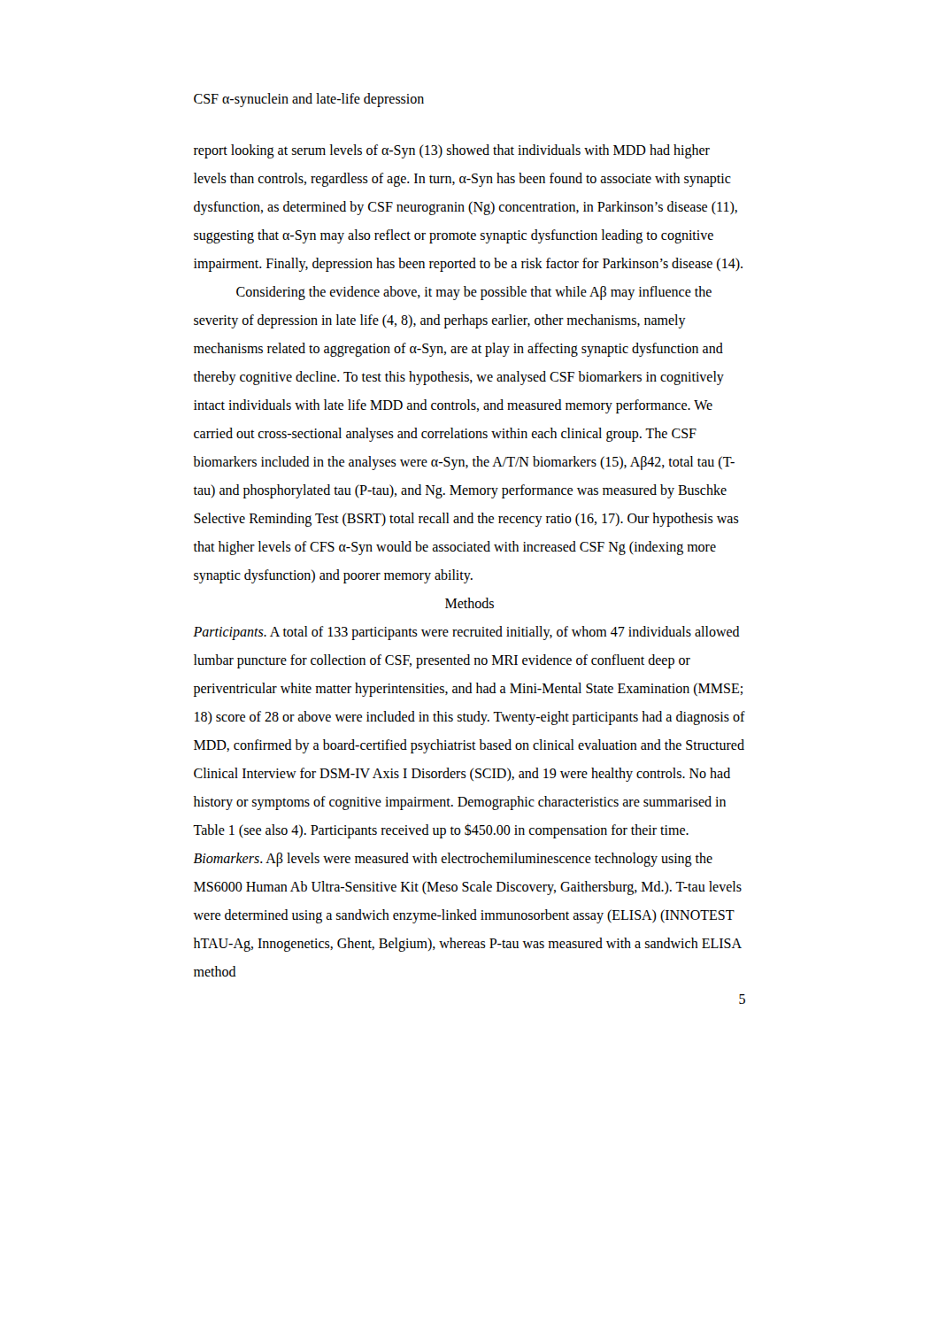CSF α-synuclein and late-life depression
report looking at serum levels of α-Syn (13) showed that individuals with MDD had higher levels than controls, regardless of age. In turn, α-Syn has been found to associate with synaptic dysfunction, as determined by CSF neurogranin (Ng) concentration, in Parkinson’s disease (11), suggesting that α-Syn may also reflect or promote synaptic dysfunction leading to cognitive impairment. Finally, depression has been reported to be a risk factor for Parkinson’s disease (14).
Considering the evidence above, it may be possible that while Aβ may influence the severity of depression in late life (4, 8), and perhaps earlier, other mechanisms, namely mechanisms related to aggregation of α-Syn, are at play in affecting synaptic dysfunction and thereby cognitive decline. To test this hypothesis, we analysed CSF biomarkers in cognitively intact individuals with late life MDD and controls, and measured memory performance. We carried out cross-sectional analyses and correlations within each clinical group. The CSF biomarkers included in the analyses were α-Syn, the A/T/N biomarkers (15), Aβ42, total tau (T-tau) and phosphorylated tau (P-tau), and Ng. Memory performance was measured by Buschke Selective Reminding Test (BSRT) total recall and the recency ratio (16, 17). Our hypothesis was that higher levels of CFS α-Syn would be associated with increased CSF Ng (indexing more synaptic dysfunction) and poorer memory ability.
Methods
Participants. A total of 133 participants were recruited initially, of whom 47 individuals allowed lumbar puncture for collection of CSF, presented no MRI evidence of confluent deep or periventricular white matter hyperintensities, and had a Mini-Mental State Examination (MMSE; 18) score of 28 or above were included in this study. Twenty-eight participants had a diagnosis of MDD, confirmed by a board-certified psychiatrist based on clinical evaluation and the Structured Clinical Interview for DSM-IV Axis I Disorders (SCID), and 19 were healthy controls. No had history or symptoms of cognitive impairment. Demographic characteristics are summarised in Table 1 (see also 4). Participants received up to $450.00 in compensation for their time.
Biomarkers. Aβ levels were measured with electrochemiluminescence technology using the MS6000 Human Ab Ultra-Sensitive Kit (Meso Scale Discovery, Gaithersburg, Md.). T-tau levels were determined using a sandwich enzyme-linked immunosorbent assay (ELISA) (INNOTEST hTAU-Ag, Innogenetics, Ghent, Belgium), whereas P-tau was measured with a sandwich ELISA method
5